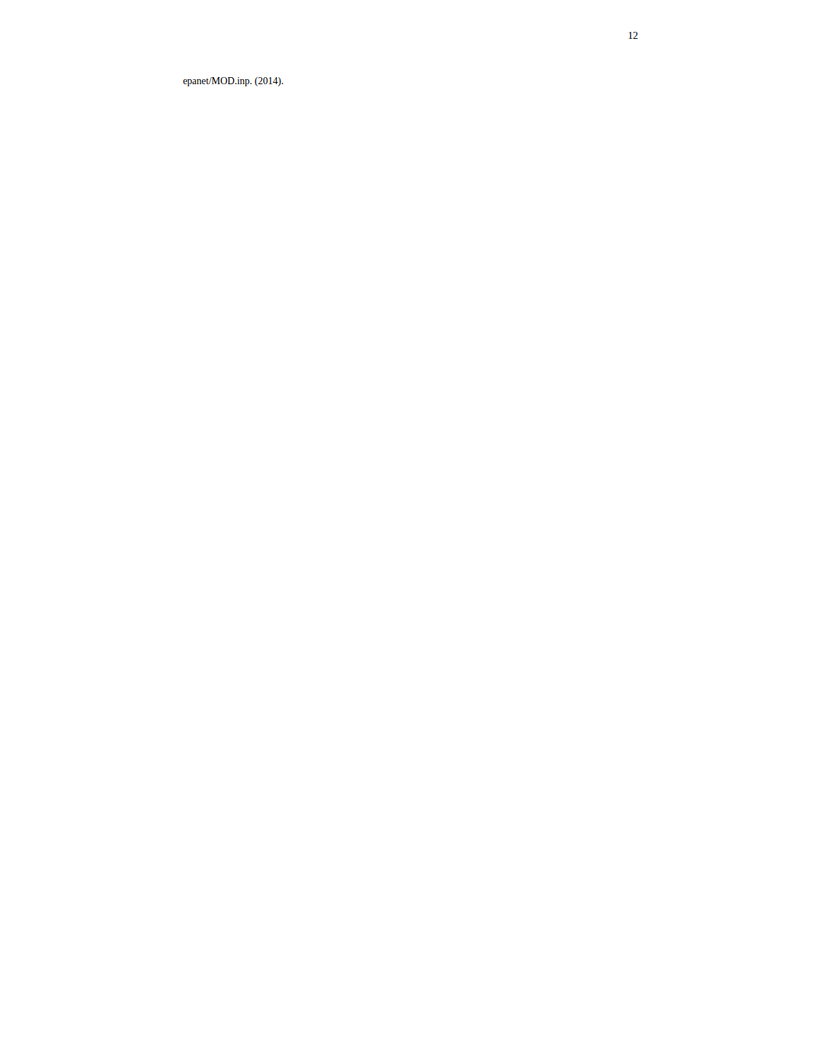12
epanet/MOD.inp. (2014).